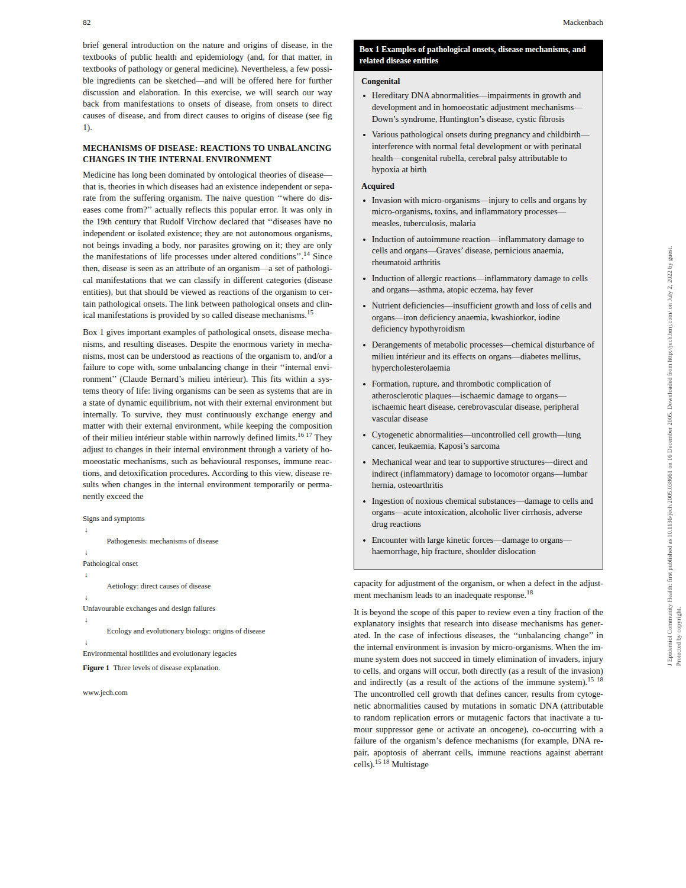82 Mackenbach
brief general introduction on the nature and origins of disease, in the textbooks of public health and epidemiology (and, for that matter, in textbooks of pathology or general medicine). Nevertheless, a few possible ingredients can be sketched—and will be offered here for further discussion and elaboration. In this exercise, we will search our way back from manifestations to onsets of disease, from onsets to direct causes of disease, and from direct causes to origins of disease (see fig 1).
Mechanisms of disease: reactions to unbalancing changes in the internal environment
Medicine has long been dominated by ontological theories of disease—that is, theories in which diseases had an existence independent or separate from the suffering organism. The naive question ‘‘where do diseases come from?’’ actually reflects this popular error. It was only in the 19th century that Rudolf Virchow declared that ‘‘diseases have no independent or isolated existence; they are not autonomous organisms, not beings invading a body, nor parasites growing on it; they are only the manifestations of life processes under altered conditions’’.14 Since then, disease is seen as an attribute of an organism—a set of pathological manifestations that we can classify in different categories (disease entities), but that should be viewed as reactions of the organism to certain pathological onsets. The link between pathological onsets and clinical manifestations is provided by so called disease mechanisms.15
Box 1 gives important examples of pathological onsets, disease mechanisms, and resulting diseases. Despite the enormous variety in mechanisms, most can be understood as reactions of the organism to, and/or a failure to cope with, some unbalancing change in their ‘‘internal environment’’ (Claude Bernard’s milieu intérieur). This fits within a systems theory of life: living organisms can be seen as systems that are in a state of dynamic equilibrium, not with their external environment but internally. To survive, they must continuously exchange energy and matter with their external environment, while keeping the composition of their milieu intérieur stable within narrowly defined limits.16 17 They adjust to changes in their internal environment through a variety of homoeostatic mechanisms, such as behavioural responses, immune reactions, and detoxification procedures. According to this view, disease results when changes in the internal environment temporarily or permanently exceed the
Signs and symptoms
↓
Pathogenesis: mechanisms of disease
↓
Pathological onset
↓
Aetiology: direct causes of disease
↓
Unfavourable exchanges and design failures
↓
Ecology and evolutionary biology: origins of disease
↓
Environmental hostilities and evolutionary legacies
Figure 1 Three levels of disease explanation.
www.jech.com
Box 1 Examples of pathological onsets, disease mechanisms, and related disease entities
Congenital
Hereditary DNA abnormalities—impairments in growth and development and in homoeostatic adjustment mechanisms—Down’s syndrome, Huntington’s disease, cystic fibrosis
Various pathological onsets during pregnancy and childbirth—interference with normal fetal development or with perinatal health—congenital rubella, cerebral palsy attributable to hypoxia at birth
Acquired
Invasion with micro-organisms—injury to cells and organs by micro-organisms, toxins, and inflammatory processes—measles, tuberculosis, malaria
Induction of autoimmune reaction—inflammatory damage to cells and organs—Graves’ disease, pernicious anaemia, rheumatoid arthritis
Induction of allergic reactions—inflammatory damage to cells and organs—asthma, atopic eczema, hay fever
Nutrient deficiencies—insufficient growth and loss of cells and organs—iron deficiency anaemia, kwashiorkor, iodine deficiency hypothyroidism
Derangements of metabolic processes—chemical disturbance of milieu intérieur and its effects on organs—diabetes mellitus, hypercholesterolaemia
Formation, rupture, and thrombotic complication of atherosclerotic plaques—ischaemic damage to organs—ischaemic heart disease, cerebrovascular disease, peripheral vascular disease
Cytogenetic abnormalities—uncontrolled cell growth—lung cancer, leukaemia, Kaposi’s sarcoma
Mechanical wear and tear to supportive structures—direct and indirect (inflammatory) damage to locomotor organs—lumbar hernia, osteoarthritis
Ingestion of noxious chemical substances—damage to cells and organs—acute intoxication, alcoholic liver cirrhosis, adverse drug reactions
Encounter with large kinetic forces—damage to organs—haemorrhage, hip fracture, shoulder dislocation
capacity for adjustment of the organism, or when a defect in the adjustment mechanism leads to an inadequate response.18
It is beyond the scope of this paper to review even a tiny fraction of the explanatory insights that research into disease mechanisms has generated. In the case of infectious diseases, the ‘‘unbalancing change’’ in the internal environment is invasion by micro-organisms. When the immune system does not succeed in timely elimination of invaders, injury to cells, and organs will occur, both directly (as a result of the invasion) and indirectly (as a result of the actions of the immune system).15 18 The uncontrolled cell growth that defines cancer, results from cytogenetic abnormalities caused by mutations in somatic DNA (attributable to random replication errors or mutagenic factors that inactivate a tumour suppressor gene or activate an oncogene), co-occurring with a failure of the organism’s defence mechanisms (for example, DNA repair, apoptosis of aberrant cells, immune reactions against aberrant cells).15 18 Multistage
J Epidemiol Community Health: first published as 10.1136/jech.2005.038661 on 16 December 2005. Downloaded from http://jech.bmj.com/ on July 2, 2022 by guest. Protected by copyright.